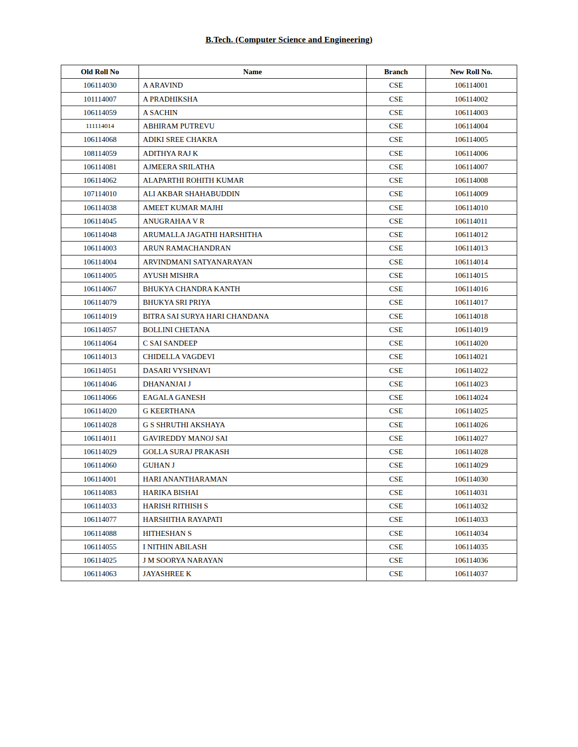B.Tech. (Computer Science and Engineering)
| Old Roll No | Name | Branch | New Roll No. |
| --- | --- | --- | --- |
| 106114030 | A ARAVIND | CSE | 106114001 |
| 101114007 | A PRADHIKSHA | CSE | 106114002 |
| 106114059 | A SACHIN | CSE | 106114003 |
| 111114014 | ABHIRAM PUTREVU | CSE | 106114004 |
| 106114068 | ADIKI SREE CHAKRA | CSE | 106114005 |
| 108114059 | ADITHYA RAJ K | CSE | 106114006 |
| 106114081 | AJMEERA SRILATHA | CSE | 106114007 |
| 106114062 | ALAPARTHI ROHITH KUMAR | CSE | 106114008 |
| 107114010 | ALI AKBAR SHAHABUDDIN | CSE | 106114009 |
| 106114038 | AMEET KUMAR MAJHI | CSE | 106114010 |
| 106114045 | ANUGRAHAA V R | CSE | 106114011 |
| 106114048 | ARUMALLA JAGATHI HARSHITHA | CSE | 106114012 |
| 106114003 | ARUN RAMACHANDRAN | CSE | 106114013 |
| 106114004 | ARVINDMANI SATYANARAYAN | CSE | 106114014 |
| 106114005 | AYUSH MISHRA | CSE | 106114015 |
| 106114067 | BHUKYA CHANDRA KANTH | CSE | 106114016 |
| 106114079 | BHUKYA SRI PRIYA | CSE | 106114017 |
| 106114019 | BITRA SAI SURYA HARI CHANDANA | CSE | 106114018 |
| 106114057 | BOLLINI CHETANA | CSE | 106114019 |
| 106114064 | C SAI SANDEEP | CSE | 106114020 |
| 106114013 | CHIDELLA VAGDEVI | CSE | 106114021 |
| 106114051 | DASARI VYSHNAVI | CSE | 106114022 |
| 106114046 | DHANANJAI J | CSE | 106114023 |
| 106114066 | EAGALA GANESH | CSE | 106114024 |
| 106114020 | G KEERTHANA | CSE | 106114025 |
| 106114028 | G S SHRUTHI AKSHAYA | CSE | 106114026 |
| 106114011 | GAVIREDDY MANOJ SAI | CSE | 106114027 |
| 106114029 | GOLLA SURAJ PRAKASH | CSE | 106114028 |
| 106114060 | GUHAN J | CSE | 106114029 |
| 106114001 | HARI ANANTHARAMAN | CSE | 106114030 |
| 106114083 | HARIKA BISHAI | CSE | 106114031 |
| 106114033 | HARISH RITHISH S | CSE | 106114032 |
| 106114077 | HARSHITHA RAYAPATI | CSE | 106114033 |
| 106114088 | HITHESHAN S | CSE | 106114034 |
| 106114055 | I NITHIN ABILASH | CSE | 106114035 |
| 106114025 | J M SOORYA NARAYAN | CSE | 106114036 |
| 106114063 | JAYASHREE K | CSE | 106114037 |